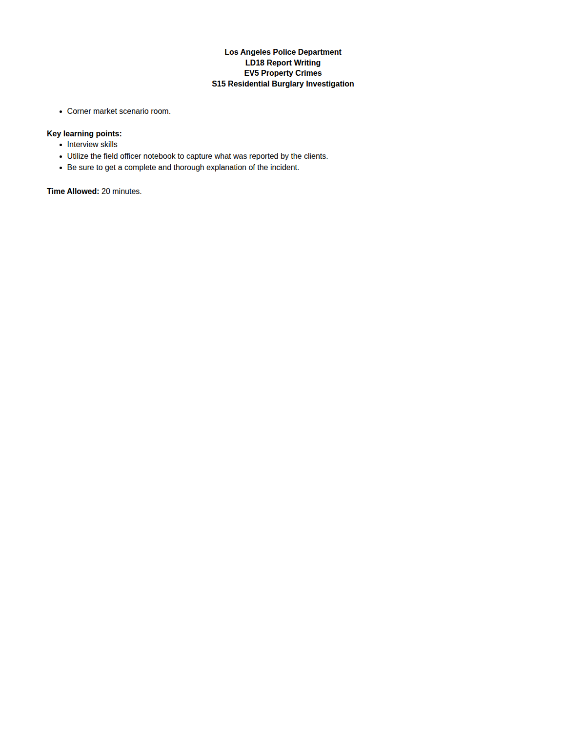Los Angeles Police Department
LD18 Report Writing
EV5 Property Crimes
S15 Residential Burglary Investigation
Corner market scenario room.
Key learning points:
Interview skills
Utilize the field officer notebook to capture what was reported by the clients.
Be sure to get a complete and thorough explanation of the incident.
Time Allowed: 20 minutes.